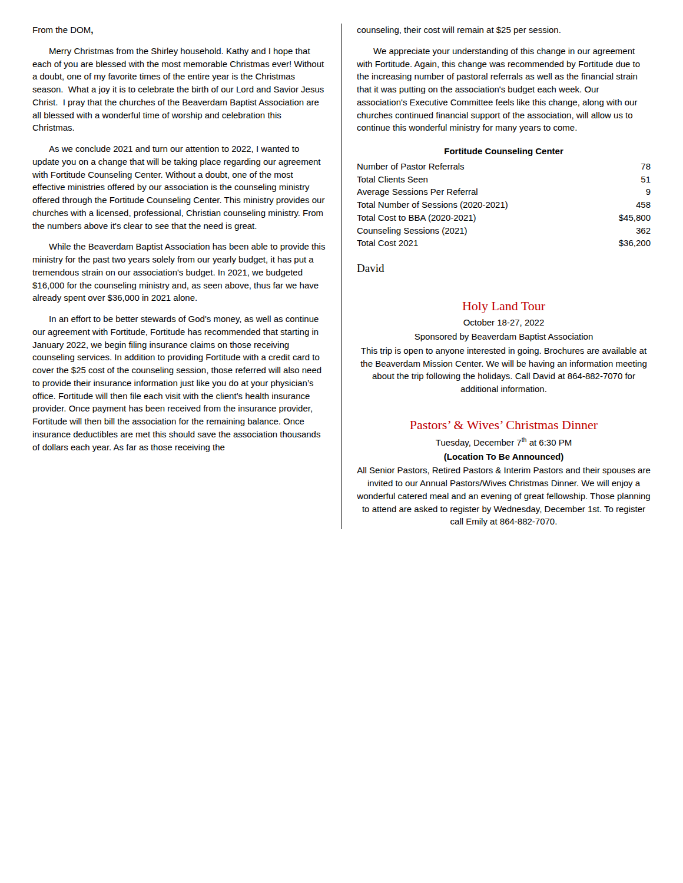From the DOM,
Merry Christmas from the Shirley household. Kathy and I hope that each of you are blessed with the most memorable Christmas ever! Without a doubt, one of my favorite times of the entire year is the Christmas season. What a joy it is to celebrate the birth of our Lord and Savior Jesus Christ. I pray that the churches of the Beaverdam Baptist Association are all blessed with a wonderful time of worship and celebration this Christmas.
As we conclude 2021 and turn our attention to 2022, I wanted to update you on a change that will be taking place regarding our agreement with Fortitude Counseling Center. Without a doubt, one of the most effective ministries offered by our association is the counseling ministry offered through the Fortitude Counseling Center. This ministry provides our churches with a licensed, professional, Christian counseling ministry. From the numbers above it's clear to see that the need is great.
While the Beaverdam Baptist Association has been able to provide this ministry for the past two years solely from our yearly budget, it has put a tremendous strain on our association's budget. In 2021, we budgeted $16,000 for the counseling ministry and, as seen above, thus far we have already spent over $36,000 in 2021 alone.
In an effort to be better stewards of God's money, as well as continue our agreement with Fortitude, Fortitude has recommended that starting in January 2022, we begin filing insurance claims on those receiving counseling services. In addition to providing Fortitude with a credit card to cover the $25 cost of the counseling session, those referred will also need to provide their insurance information just like you do at your physician’s office. Fortitude will then file each visit with the client’s health insurance provider. Once payment has been received from the insurance provider, Fortitude will then bill the association for the remaining balance. Once insurance deductibles are met this should save the association thousands of dollars each year. As far as those receiving the
counseling, their cost will remain at $25 per session.
We appreciate your understanding of this change in our agreement with Fortitude. Again, this change was recommended by Fortitude due to the increasing number of pastoral referrals as well as the financial strain that it was putting on the association's budget each week. Our association's Executive Committee feels like this change, along with our churches continued financial support of the association, will allow us to continue this wonderful ministry for many years to come.
Fortitude Counseling Center
| Number of Pastor Referrals | 78 |
| Total Clients Seen | 51 |
| Average Sessions Per Referral | 9 |
| Total Number of Sessions (2020-2021) | 458 |
| Total Cost to BBA (2020-2021) | $45,800 |
| Counseling Sessions (2021) | 362 |
| Total Cost 2021 | $36,200 |
David
Holy Land Tour
October 18-27, 2022
Sponsored by Beaverdam Baptist Association
This trip is open to anyone interested in going. Brochures are available at the Beaverdam Mission Center. We will be having an information meeting about the trip following the holidays. Call David at 864-882-7070 for additional information.
Pastors’ & Wives’ Christmas Dinner
Tuesday, December 7th at 6:30 PM
(Location To Be Announced)
All Senior Pastors, Retired Pastors & Interim Pastors and their spouses are invited to our Annual Pastors/Wives Christmas Dinner. We will enjoy a wonderful catered meal and an evening of great fellowship. Those planning to attend are asked to register by Wednesday, December 1st. To register call Emily at 864-882-7070.